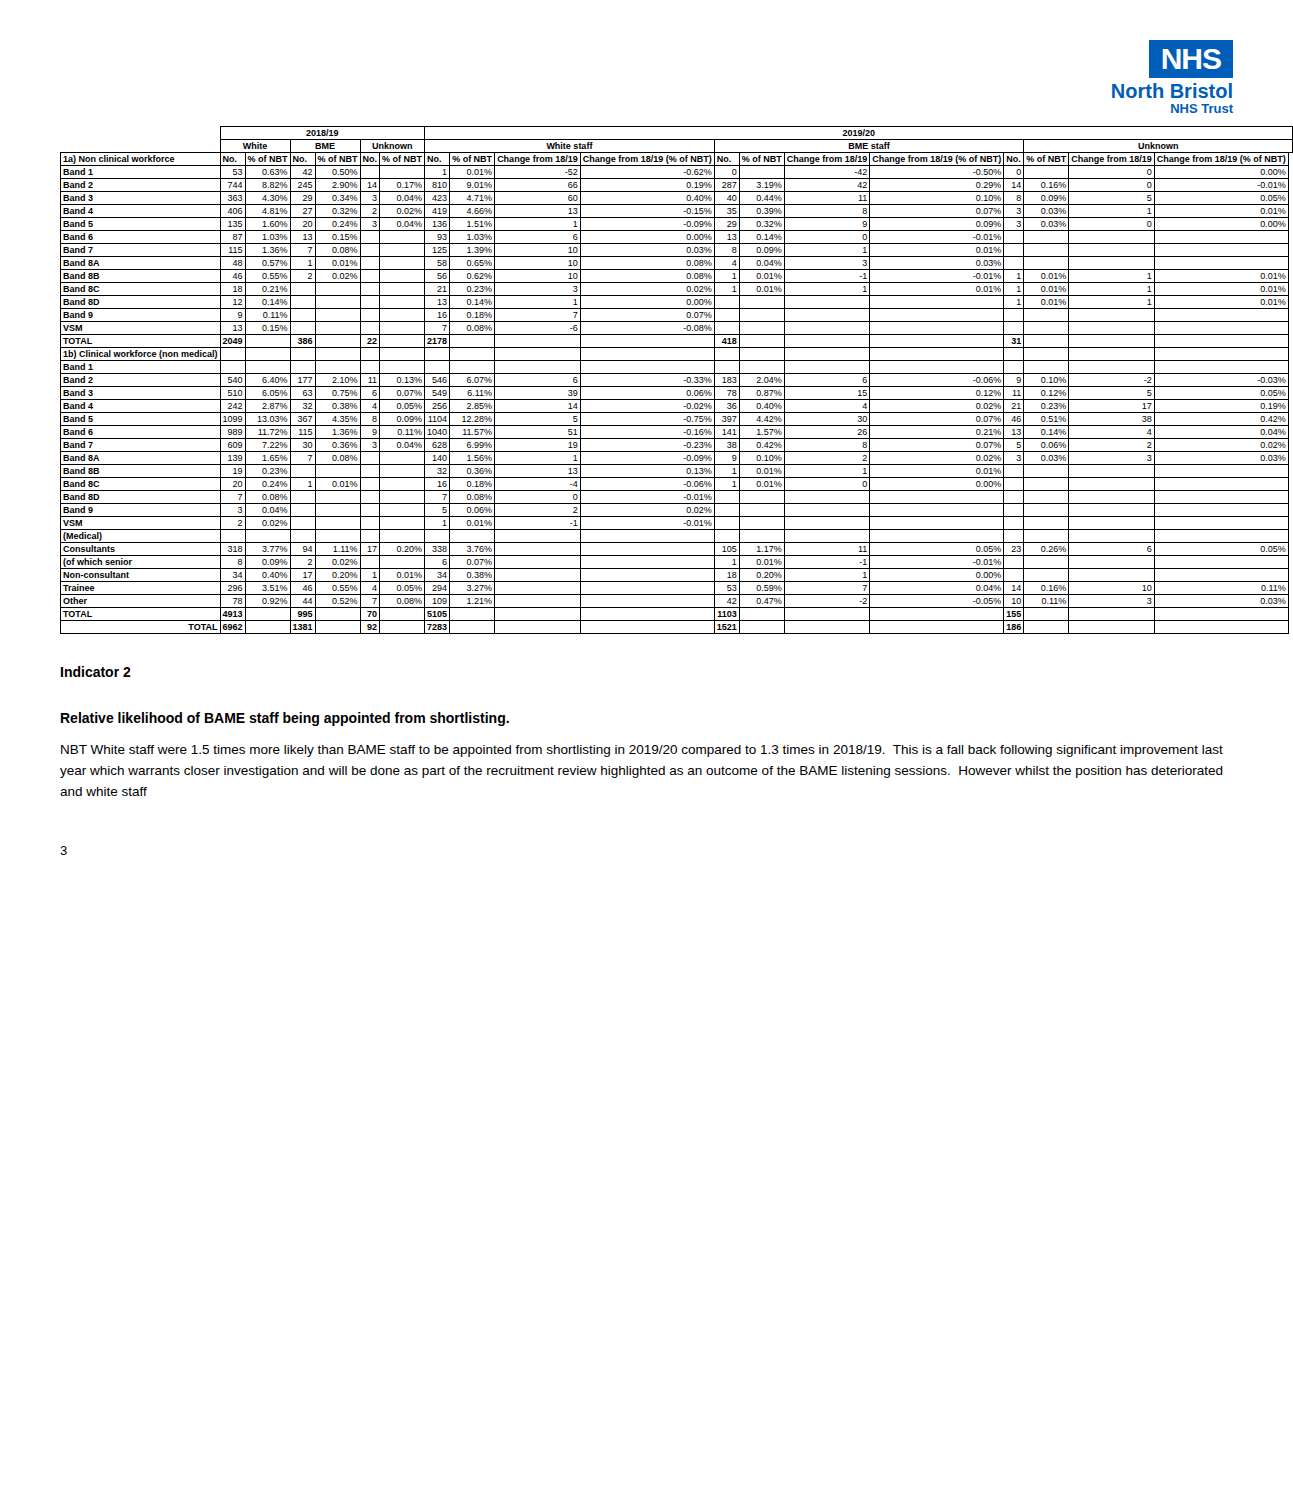NHS
North BristolNHS Trust
| | 2018/19 | 2019/20 |
| --- | --- | --- |
| | White | BME | Unknown | White staff | BME staff | Unknown |
| 1a) Non clinical workforce | No. | % of NBT | No. | % of NBT | No. | % of NBT | No. | % of NBT | Change from 18/19 | Change from 18/19 (% of NBT) | No. | % of NBT | Change from 18/19 | Change from 18/19 (% of NBT) | No. | % of NBT | Change from 18/19 | Change from 18/19 (% of NBT) | |
| Band 1 | 53 | 0.63% | 42 | 0.50% | | | 1 | 0.01% | -52 | -0.62% | 0 | | -42 | -0.50% | 0 | | 0 | 0.00% | |
| Band 2 | 744 | 8.82% | 245 | 2.90% | 14 | 0.17% | 810 | 9.01% | 66 | 0.19% | 287 | 3.19% | 42 | 0.29% | 14 | 0.16% | 0 | -0.01% | |
| Band 3 | 363 | 4.30% | 29 | 0.34% | 3 | 0.04% | 423 | 4.71% | 60 | 0.40% | 40 | 0.44% | 11 | 0.10% | 8 | 0.09% | 5 | 0.05% | |
| Band 4 | 406 | 4.81% | 27 | 0.32% | 2 | 0.02% | 419 | 4.66% | 13 | -0.15% | 35 | 0.39% | 8 | 0.07% | 3 | 0.03% | 1 | 0.01% | |
| Band 5 | 135 | 1.60% | 20 | 0.24% | 3 | 0.04% | 136 | 1.51% | 1 | -0.09% | 29 | 0.32% | 9 | 0.09% | 3 | 0.03% | 0 | 0.00% | |
| Band 6 | 87 | 1.03% | 13 | 0.15% | | | 93 | 1.03% | 6 | 0.00% | 13 | 0.14% | 0 | -0.01% | | | | | |
| Band 7 | 115 | 1.36% | 7 | 0.08% | | | 125 | 1.39% | 10 | 0.03% | 8 | 0.09% | 1 | 0.01% | | | | | |
| Band 8A | 48 | 0.57% | 1 | 0.01% | | | 58 | 0.65% | 10 | 0.08% | 4 | 0.04% | 3 | 0.03% | | | | | |
| Band 8B | 46 | 0.55% | 2 | 0.02% | | | 56 | 0.62% | 10 | 0.08% | 1 | 0.01% | -1 | -0.01% | 1 | 0.01% | 1 | 0.01% | |
| Band 8C | 18 | 0.21% | | | | | 21 | 0.23% | 3 | 0.02% | 1 | 0.01% | 1 | 0.01% | 1 | 0.01% | 1 | 0.01% | |
| Band 8D | 12 | 0.14% | | | | | 13 | 0.14% | 1 | 0.00% | | | | | 1 | 0.01% | 1 | 0.01% | |
| Band 9 | 9 | 0.11% | | | | | 16 | 0.18% | 7 | 0.07% | | | | | | | | | |
| VSM | 13 | 0.15% | | | | | 7 | 0.08% | -6 | -0.08% | | | | | | | | | |
| TOTAL | 2049 | | 386 | | 22 | | 2178 | | | | 418 | | | | 31 | | | | |
| 1b) Clinical workforce (non medical) | | | | | | | | | | | | | | | | | | | |
| Band 1 | | | | | | | | | | | | | | | | | | | |
| Band 2 | 540 | 6.40% | 177 | 2.10% | 11 | 0.13% | 546 | 6.07% | 6 | -0.33% | 183 | 2.04% | 6 | -0.06% | 9 | 0.10% | -2 | -0.03% | |
| Band 3 | 510 | 6.05% | 63 | 0.75% | 6 | 0.07% | 549 | 6.11% | 39 | 0.06% | 78 | 0.87% | 15 | 0.12% | 11 | 0.12% | 5 | 0.05% | |
| Band 4 | 242 | 2.87% | 32 | 0.38% | 4 | 0.05% | 256 | 2.85% | 14 | -0.02% | 36 | 0.40% | 4 | 0.02% | 21 | 0.23% | 17 | 0.19% | |
| Band 5 | 1099 | 13.03% | 367 | 4.35% | 8 | 0.09% | 1104 | 12.28% | 5 | -0.75% | 397 | 4.42% | 30 | 0.07% | 46 | 0.51% | 38 | 0.42% | |
| Band 6 | 989 | 11.72% | 115 | 1.36% | 9 | 0.11% | 1040 | 11.57% | 51 | -0.16% | 141 | 1.57% | 26 | 0.21% | 13 | 0.14% | 4 | 0.04% | |
| Band 7 | 609 | 7.22% | 30 | 0.36% | 3 | 0.04% | 628 | 6.99% | 19 | -0.23% | 38 | 0.42% | 8 | 0.07% | 5 | 0.06% | 2 | 0.02% | |
| Band 8A | 139 | 1.65% | 7 | 0.08% | | | 140 | 1.56% | 1 | -0.09% | 9 | 0.10% | 2 | 0.02% | 3 | 0.03% | 3 | 0.03% | |
| Band 8B | 19 | 0.23% | | | | | 32 | 0.36% | 13 | 0.13% | 1 | 0.01% | 1 | 0.01% | | | | | |
| Band 8C | 20 | 0.24% | 1 | 0.01% | | | 16 | 0.18% | -4 | -0.06% | 1 | 0.01% | 0 | 0.00% | | | | | |
| Band 8D | 7 | 0.08% | | | | | 7 | 0.08% | 0 | -0.01% | | | | | | | | | |
| Band 9 | 3 | 0.04% | | | | | 5 | 0.06% | 2 | 0.02% | | | | | | | | | |
| VSM | 2 | 0.02% | | | | | 1 | 0.01% | -1 | -0.01% | | | | | | | | | |
| (Medical) | | | | | | | | | | | | | | | | | | | |
| Consultants | 318 | 3.77% | 94 | 1.11% | 17 | 0.20% | 338 | 3.76% | | | 105 | 1.17% | 11 | 0.05% | 23 | 0.26% | 6 | 0.05% | |
| (of which senior | 8 | 0.09% | 2 | 0.02% | | | 6 | 0.07% | | | 1 | 0.01% | -1 | -0.01% | | | | | |
| Non-consultant | 34 | 0.40% | 17 | 0.20% | 1 | 0.01% | 34 | 0.38% | | | 18 | 0.20% | 1 | 0.00% | | | | | |
| Trainee | 296 | 3.51% | 46 | 0.55% | 4 | 0.05% | 294 | 3.27% | | | 53 | 0.59% | 7 | 0.04% | 14 | 0.16% | 10 | 0.11% | |
| Other | 78 | 0.92% | 44 | 0.52% | 7 | 0.08% | 109 | 1.21% | | | 42 | 0.47% | -2 | -0.05% | 10 | 0.11% | 3 | 0.03% | |
| TOTAL | 4913 | | 995 | | 70 | | 5105 | | | | 1103 | | | | 155 | | | | |
| TOTAL | 6962 | | 1381 | | 92 | | 7283 | | | | 1521 | | | | 186 | | | | |
Indicator 2
Relative likelihood of BAME staff being appointed from shortlisting.
NBT White staff were 1.5 times more likely than BAME staff to be appointed from shortlisting in 2019/20 compared to 1.3 times in 2018/19. This is a fall back following significant improvement last year which warrants closer investigation and will be done as part of the recruitment review highlighted as an outcome of the BAME listening sessions. However whilst the position has deteriorated and white staff
3